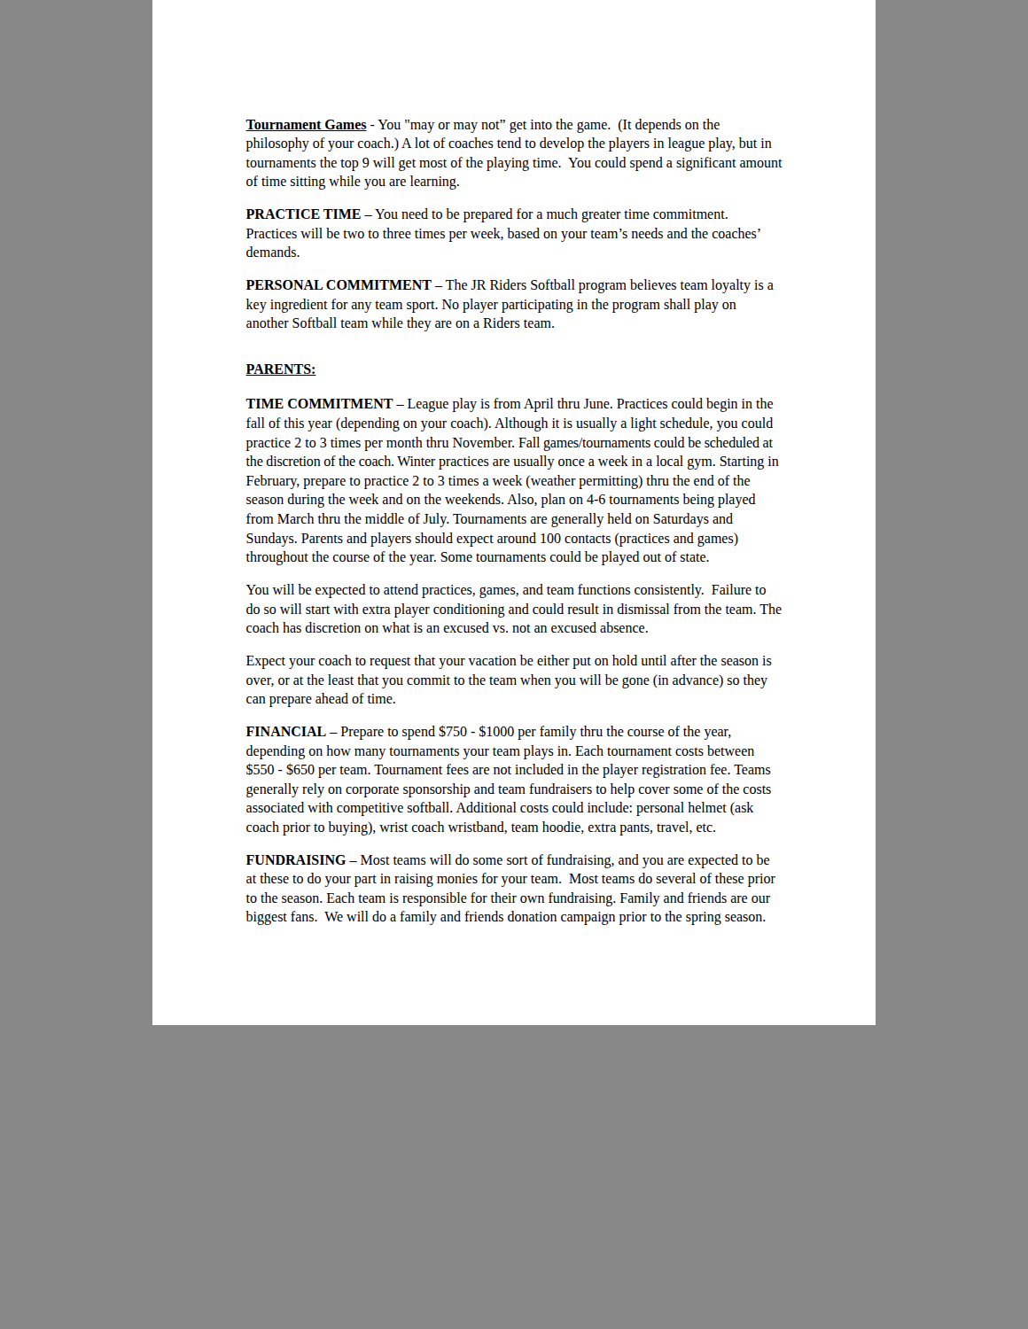Tournament Games - You "may or may not” get into the game. (It depends on the philosophy of your coach.) A lot of coaches tend to develop the players in league play, but in tournaments the top 9 will get most of the playing time. You could spend a significant amount of time sitting while you are learning.
PRACTICE TIME – You need to be prepared for a much greater time commitment. Practices will be two to three times per week, based on your team’s needs and the coaches’ demands.
PERSONAL COMMITMENT – The JR Riders Softball program believes team loyalty is a key ingredient for any team sport. No player participating in the program shall play on another Softball team while they are on a Riders team.
PARENTS:
TIME COMMITMENT – League play is from April thru June. Practices could begin in the fall of this year (depending on your coach). Although it is usually a light schedule, you could practice 2 to 3 times per month thru November. Fall games/tournaments could be scheduled at the discretion of the coach. Winter practices are usually once a week in a local gym. Starting in February, prepare to practice 2 to 3 times a week (weather permitting) thru the end of the season during the week and on the weekends. Also, plan on 4-6 tournaments being played from March thru the middle of July. Tournaments are generally held on Saturdays and Sundays. Parents and players should expect around 100 contacts (practices and games) throughout the course of the year. Some tournaments could be played out of state.
You will be expected to attend practices, games, and team functions consistently. Failure to do so will start with extra player conditioning and could result in dismissal from the team. The coach has discretion on what is an excused vs. not an excused absence.
Expect your coach to request that your vacation be either put on hold until after the season is over, or at the least that you commit to the team when you will be gone (in advance) so they can prepare ahead of time.
FINANCIAL – Prepare to spend $750 - $1000 per family thru the course of the year, depending on how many tournaments your team plays in. Each tournament costs between $550 - $650 per team. Tournament fees are not included in the player registration fee. Teams generally rely on corporate sponsorship and team fundraisers to help cover some of the costs associated with competitive softball. Additional costs could include: personal helmet (ask coach prior to buying), wrist coach wristband, team hoodie, extra pants, travel, etc.
FUNDRAISING – Most teams will do some sort of fundraising, and you are expected to be at these to do your part in raising monies for your team. Most teams do several of these prior to the season. Each team is responsible for their own fundraising. Family and friends are our biggest fans. We will do a family and friends donation campaign prior to the spring season.